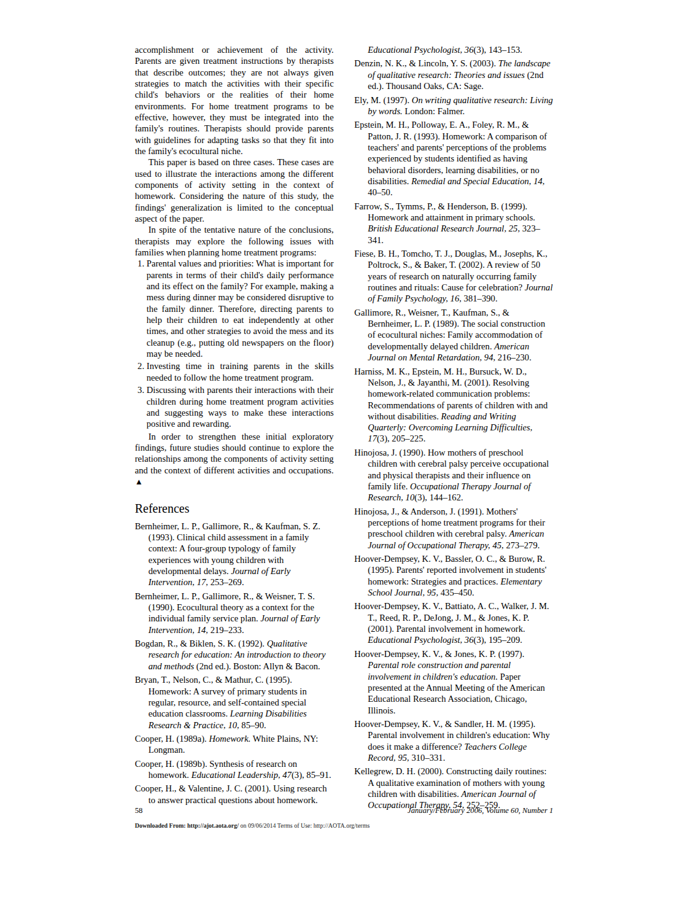accomplishment or achievement of the activity. Parents are given treatment instructions by therapists that describe outcomes; they are not always given strategies to match the activities with their specific child's behaviors or the realities of their home environments. For home treatment programs to be effective, however, they must be integrated into the family's routines. Therapists should provide parents with guidelines for adapting tasks so that they fit into the family's ecocultural niche.
This paper is based on three cases. These cases are used to illustrate the interactions among the different components of activity setting in the context of homework. Considering the nature of this study, the findings' generalization is limited to the conceptual aspect of the paper.
In spite of the tentative nature of the conclusions, therapists may explore the following issues with families when planning home treatment programs:
Parental values and priorities: What is important for parents in terms of their child's daily performance and its effect on the family? For example, making a mess during dinner may be considered disruptive to the family dinner. Therefore, directing parents to help their children to eat independently at other times, and other strategies to avoid the mess and its cleanup (e.g., putting old newspapers on the floor) may be needed.
Investing time in training parents in the skills needed to follow the home treatment program.
Discussing with parents their interactions with their children during home treatment program activities and suggesting ways to make these interactions positive and rewarding.
In order to strengthen these initial exploratory findings, future studies should continue to explore the relationships among the components of activity setting and the context of different activities and occupations. ▲
References
Bernheimer, L. P., Gallimore, R., & Kaufman, S. Z. (1993). Clinical child assessment in a family context: A four-group typology of family experiences with young children with developmental delays. Journal of Early Intervention, 17, 253–269.
Bernheimer, L. P., Gallimore, R., & Weisner, T. S. (1990). Ecocultural theory as a context for the individual family service plan. Journal of Early Intervention, 14, 219–233.
Bogdan, R., & Biklen, S. K. (1992). Qualitative research for education: An introduction to theory and methods (2nd ed.). Boston: Allyn & Bacon.
Bryan, T., Nelson, C., & Mathur, C. (1995). Homework: A survey of primary students in regular, resource, and self-contained special education classrooms. Learning Disabilities Research & Practice, 10, 85–90.
Cooper, H. (1989a). Homework. White Plains, NY: Longman.
Cooper, H. (1989b). Synthesis of research on homework. Educational Leadership, 47(3), 85–91.
Cooper, H., & Valentine, J. C. (2001). Using research to answer practical questions about homework. Educational Psychologist, 36(3), 143–153.
Denzin, N. K., & Lincoln, Y. S. (2003). The landscape of qualitative research: Theories and issues (2nd ed.). Thousand Oaks, CA: Sage.
Ely, M. (1997). On writing qualitative research: Living by words. London: Falmer.
Epstein, M. H., Polloway, E. A., Foley, R. M., & Patton, J. R. (1993). Homework: A comparison of teachers' and parents' perceptions of the problems experienced by students identified as having behavioral disorders, learning disabilities, or no disabilities. Remedial and Special Education, 14, 40–50.
Farrow, S., Tymms, P., & Henderson, B. (1999). Homework and attainment in primary schools. British Educational Research Journal, 25, 323–341.
Fiese, B. H., Tomcho, T. J., Douglas, M., Josephs, K., Poltrock, S., & Baker, T. (2002). A review of 50 years of research on naturally occurring family routines and rituals: Cause for celebration? Journal of Family Psychology, 16, 381–390.
Gallimore, R., Weisner, T., Kaufman, S., & Bernheimer, L. P. (1989). The social construction of ecocultural niches: Family accommodation of developmentally delayed children. American Journal on Mental Retardation, 94, 216–230.
Harniss, M. K., Epstein, M. H., Bursuck, W. D., Nelson, J., & Jayanthi, M. (2001). Resolving homework-related communication problems: Recommendations of parents of children with and without disabilities. Reading and Writing Quarterly: Overcoming Learning Difficulties, 17(3), 205–225.
Hinojosa, J. (1990). How mothers of preschool children with cerebral palsy perceive occupational and physical therapists and their influence on family life. Occupational Therapy Journal of Research, 10(3), 144–162.
Hinojosa, J., & Anderson, J. (1991). Mothers' perceptions of home treatment programs for their preschool children with cerebral palsy. American Journal of Occupational Therapy, 45, 273–279.
Hoover-Dempsey, K. V., Bassler, O. C., & Burow, R. (1995). Parents' reported involvement in students' homework: Strategies and practices. Elementary School Journal, 95, 435–450.
Hoover-Dempsey, K. V., Battiato, A. C., Walker, J. M. T., Reed, R. P., DeJong, J. M., & Jones, K. P. (2001). Parental involvement in homework. Educational Psychologist, 36(3), 195–209.
Hoover-Dempsey, K. V., & Jones, K. P. (1997). Parental role construction and parental involvement in children's education. Paper presented at the Annual Meeting of the American Educational Research Association, Chicago, Illinois.
Hoover-Dempsey, K. V., & Sandler, H. M. (1995). Parental involvement in children's education: Why does it make a difference? Teachers College Record, 95, 310–331.
Kellegrew, D. H. (2000). Constructing daily routines: A qualitative examination of mothers with young children with disabilities. American Journal of Occupational Therapy, 54, 252–259.
58 January/February 2006, Volume 60, Number 1
Downloaded From: http://ajot.aota.org/ on 09/06/2014 Terms of Use: http://AOTA.org/terms